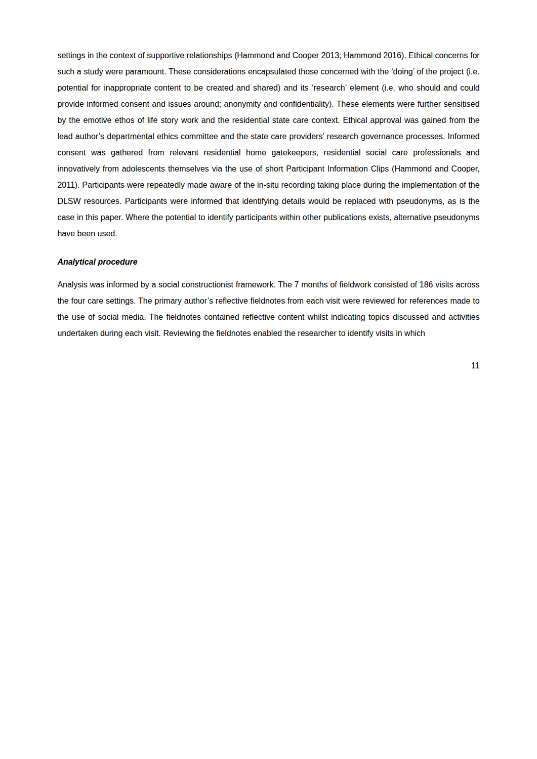settings in the context of supportive relationships (Hammond and Cooper 2013; Hammond 2016). Ethical concerns for such a study were paramount. These considerations encapsulated those concerned with the ‘doing’ of the project (i.e. potential for inappropriate content to be created and shared) and its ‘research’ element (i.e. who should and could provide informed consent and issues around; anonymity and confidentiality). These elements were further sensitised by the emotive ethos of life story work and the residential state care context. Ethical approval was gained from the lead author’s departmental ethics committee and the state care providers’ research governance processes. Informed consent was gathered from relevant residential home gatekeepers, residential social care professionals and innovatively from adolescents themselves via the use of short Participant Information Clips (Hammond and Cooper, 2011). Participants were repeatedly made aware of the in-situ recording taking place during the implementation of the DLSW resources. Participants were informed that identifying details would be replaced with pseudonyms, as is the case in this paper. Where the potential to identify participants within other publications exists, alternative pseudonyms have been used.
Analytical procedure
Analysis was informed by a social constructionist framework. The 7 months of fieldwork consisted of 186 visits across the four care settings. The primary author’s reflective fieldnotes from each visit were reviewed for references made to the use of social media. The fieldnotes contained reflective content whilst indicating topics discussed and activities undertaken during each visit. Reviewing the fieldnotes enabled the researcher to identify visits in which
11